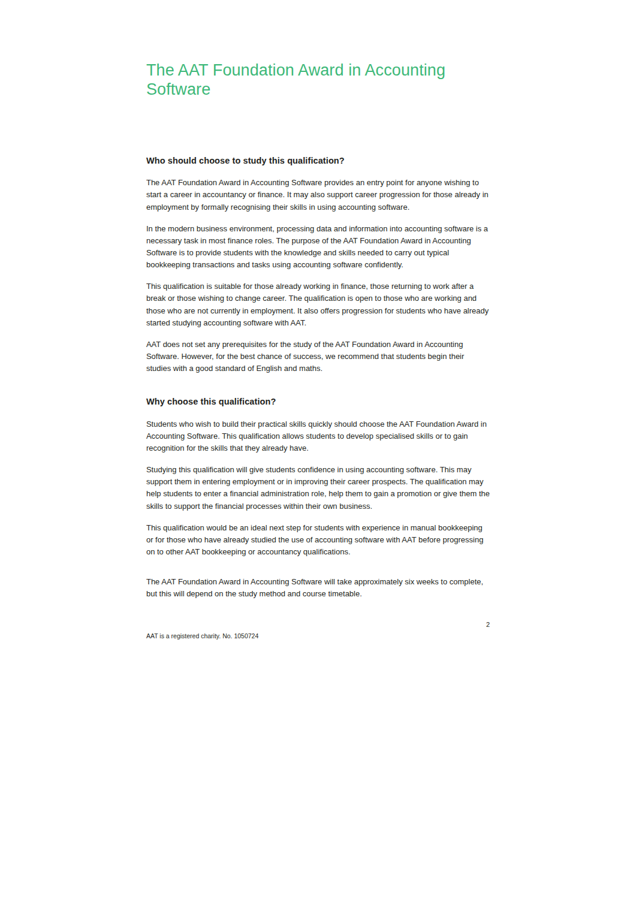The AAT Foundation Award in Accounting Software
Who should choose to study this qualification?
The AAT Foundation Award in Accounting Software provides an entry point for anyone wishing to start a career in accountancy or finance. It may also support career progression for those already in employment by formally recognising their skills in using accounting software.
In the modern business environment, processing data and information into accounting software is a necessary task in most finance roles. The purpose of the AAT Foundation Award in Accounting Software is to provide students with the knowledge and skills needed to carry out typical bookkeeping transactions and tasks using accounting software confidently.
This qualification is suitable for those already working in finance, those returning to work after a break or those wishing to change career. The qualification is open to those who are working and those who are not currently in employment. It also offers progression for students who have already started studying accounting software with AAT.
AAT does not set any prerequisites for the study of the AAT Foundation Award in Accounting Software. However, for the best chance of success, we recommend that students begin their studies with a good standard of English and maths.
Why choose this qualification?
Students who wish to build their practical skills quickly should choose the AAT Foundation Award in Accounting Software. This qualification allows students to develop specialised skills or to gain recognition for the skills that they already have.
Studying this qualification will give students confidence in using accounting software. This may support them in entering employment or in improving their career prospects. The qualification may help students to enter a financial administration role, help them to gain a promotion or give them the skills to support the financial processes within their own business.
This qualification would be an ideal next step for students with experience in manual bookkeeping or for those who have already studied the use of accounting software with AAT before progressing on to other AAT bookkeeping or accountancy qualifications.
The AAT Foundation Award in Accounting Software will take approximately six weeks to complete, but this will depend on the study method and course timetable.
2
AAT is a registered charity. No. 1050724